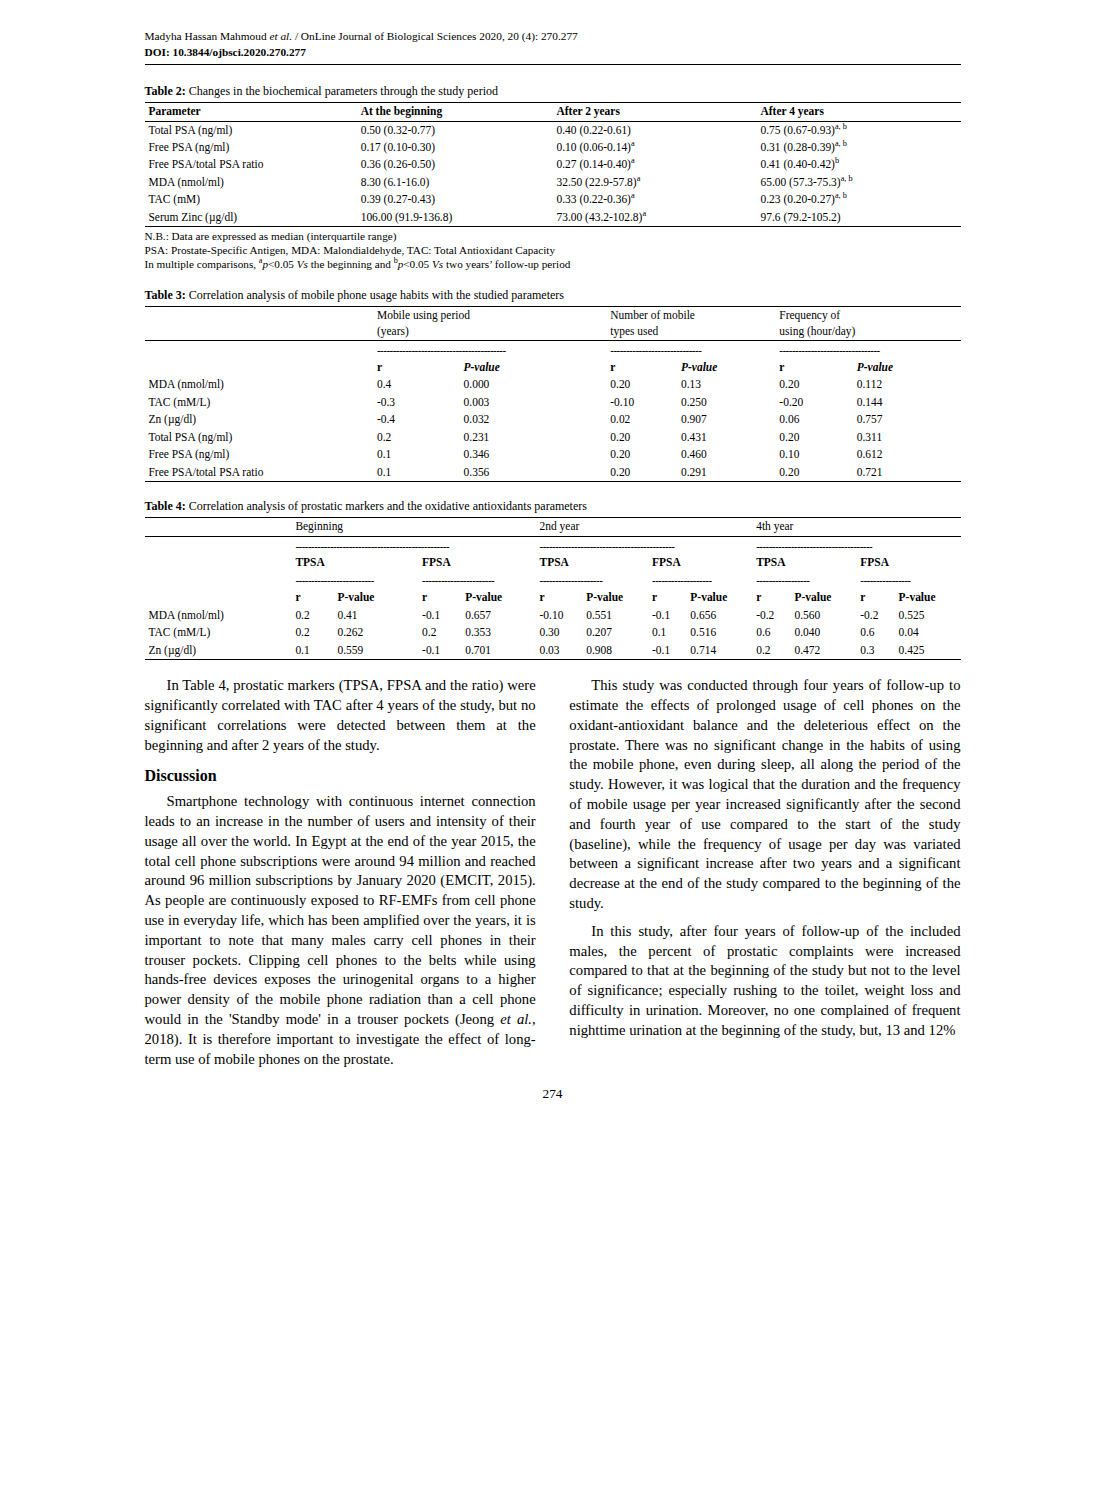Madyha Hassan Mahmoud et al. / OnLine Journal of Biological Sciences 2020, 20 (4): 270.277
DOI: 10.3844/ojbsci.2020.270.277
Table 2: Changes in the biochemical parameters through the study period
| Parameter | At the beginning | After 2 years | After 4 years |
| --- | --- | --- | --- |
| Total PSA (ng/ml) | 0.50 (0.32-0.77) | 0.40 (0.22-0.61) | 0.75 (0.67-0.93) a, b |
| Free PSA (ng/ml) | 0.17 (0.10-0.30) | 0.10 (0.06-0.14) a | 0.31 (0.28-0.39) a, b |
| Free PSA/total PSA ratio | 0.36 (0.26-0.50) | 0.27 (0.14-0.40) a | 0.41 (0.40-0.42) b |
| MDA (nmol/ml) | 8.30 (6.1-16.0) | 32.50 (22.9-57.8) a | 65.00 (57.3-75.3) a, b |
| TAC (mM) | 0.39 (0.27-0.43) | 0.33 (0.22-0.36) a | 0.23 (0.20-0.27) a, b |
| Serum Zinc (µg/dl) | 106.00 (91.9-136.8) | 73.00 (43.2-102.8) a | 97.6 (79.2-105.2) |
N.B.: Data are expressed as median (interquartile range)
PSA: Prostate-Specific Antigen, MDA: Malondialdehyde, TAC: Total Antioxidant Capacity
In multiple comparisons, ap<0.05 Vs the beginning and bp<0.05 Vs two years’ follow-up period
Table 3: Correlation analysis of mobile phone usage habits with the studied parameters
| | Mobile using period (years) | Number of mobile types used | Frequency of using (hour/day) |
| --- | --- | --- | --- |
| | ----------------------------------------- | ----------------------------- | -------------------------------- |
| | r | P-value | r | P-value | r | P-value |
| MDA (nmol/ml) | 0.4 | 0.000 | 0.20 | 0.13 | 0.20 | 0.112 |
| TAC (mM/L) | -0.3 | 0.003 | -0.10 | 0.250 | -0.20 | 0.144 |
| Zn (µg/dl) | -0.4 | 0.032 | 0.02 | 0.907 | 0.06 | 0.757 |
| Total PSA (ng/ml) | 0.2 | 0.231 | 0.20 | 0.431 | 0.20 | 0.311 |
| Free PSA (ng/ml) | 0.1 | 0.346 | 0.20 | 0.460 | 0.10 | 0.612 |
| Free PSA/total PSA ratio | 0.1 | 0.356 | 0.20 | 0.291 | 0.20 | 0.721 |
Table 4: Correlation analysis of prostatic markers and the oxidative antioxidants parameters
| | Beginning | 2nd year | 4th year |
| --- | --- | --- | --- |
| | ------------------------------------------------- | ------------------------------------------- | ------------------------------------- |
| | TPSA | FPSA | TPSA | FPSA | TPSA | FPSA |
| | ------------------------- | ----------------------- | -------------------- | ------------------- | ----------------- | ---------------- |
| | r | P-value | r | P-value | r | P-value | r | P-value | r | P-value | r | P-value |
| MDA (nmol/ml) | 0.2 | 0.41 | -0.1 | 0.657 | -0.10 | 0.551 | -0.1 | 0.656 | -0.2 | 0.560 | -0.2 | 0.525 |
| TAC (mM/L) | 0.2 | 0.262 | 0.2 | 0.353 | 0.30 | 0.207 | 0.1 | 0.516 | 0.6 | 0.040 | 0.6 | 0.04 |
| Zn (µg/dl) | 0.1 | 0.559 | -0.1 | 0.701 | 0.03 | 0.908 | -0.1 | 0.714 | 0.2 | 0.472 | 0.3 | 0.425 |
In Table 4, prostatic markers (TPSA, FPSA and the ratio) were significantly correlated with TAC after 4 years of the study, but no significant correlations were detected between them at the beginning and after 2 years of the study.
Discussion
Smartphone technology with continuous internet connection leads to an increase in the number of users and intensity of their usage all over the world. In Egypt at the end of the year 2015, the total cell phone subscriptions were around 94 million and reached around 96 million subscriptions by January 2020 (EMCIT, 2015). As people are continuously exposed to RF-EMFs from cell phone use in everyday life, which has been amplified over the years, it is important to note that many males carry cell phones in their trouser pockets. Clipping cell phones to the belts while using hands-free devices exposes the urinogenital organs to a higher power density of the mobile phone radiation than a cell phone would in the 'Standby mode' in a trouser pockets (Jeong et al., 2018). It is therefore important to investigate the effect of long-term use of mobile phones on the prostate.
This study was conducted through four years of follow-up to estimate the effects of prolonged usage of cell phones on the oxidant-antioxidant balance and the deleterious effect on the prostate. There was no significant change in the habits of using the mobile phone, even during sleep, all along the period of the study. However, it was logical that the duration and the frequency of mobile usage per year increased significantly after the second and fourth year of use compared to the start of the study (baseline), while the frequency of usage per day was variated between a significant increase after two years and a significant decrease at the end of the study compared to the beginning of the study.
In this study, after four years of follow-up of the included males, the percent of prostatic complaints were increased compared to that at the beginning of the study but not to the level of significance; especially rushing to the toilet, weight loss and difficulty in urination. Moreover, no one complained of frequent nighttime urination at the beginning of the study, but, 13 and 12%
274